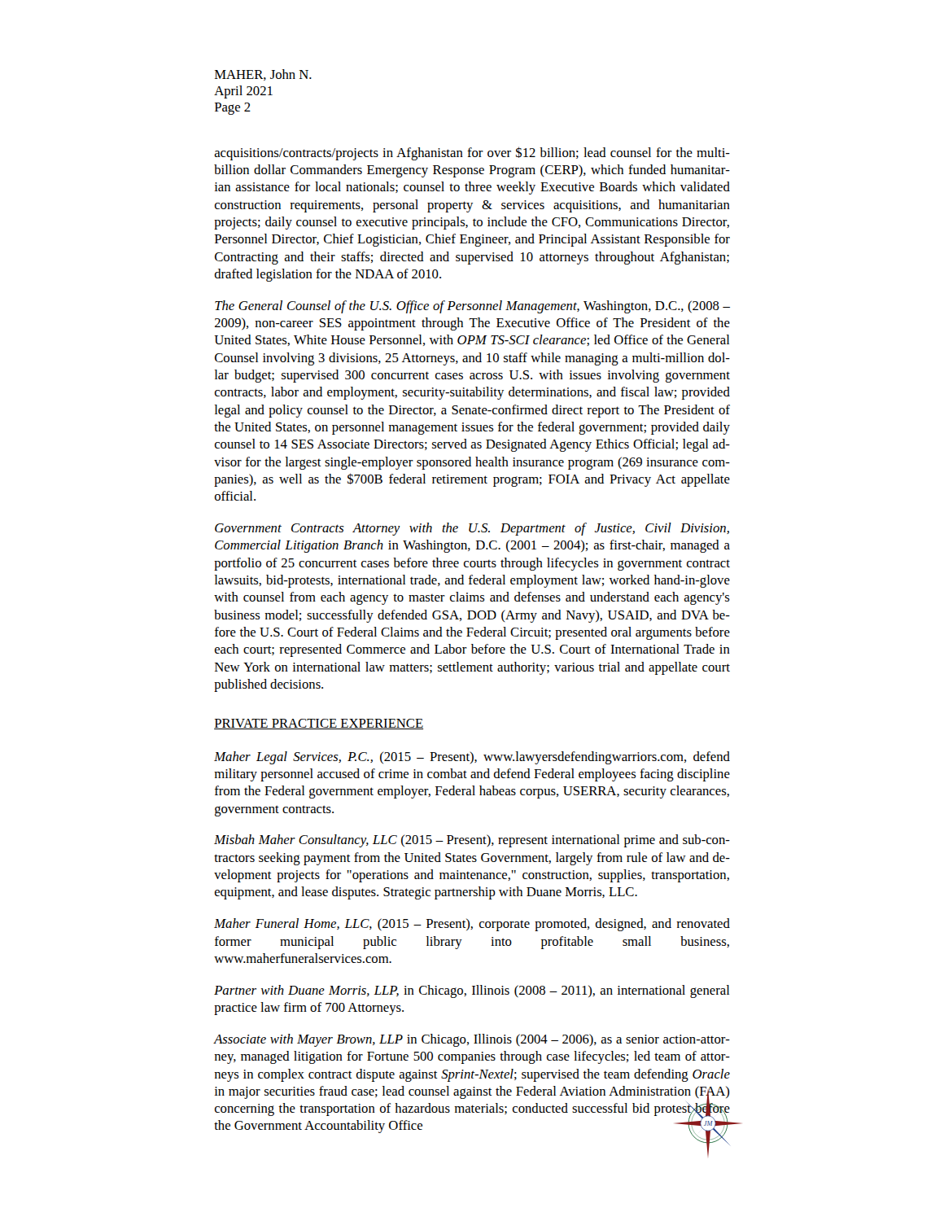MAHER, John N.
April 2021
Page 2
acquisitions/contracts/projects in Afghanistan for over $12 billion; lead counsel for the multi-billion dollar Commanders Emergency Response Program (CERP), which funded humanitarian assistance for local nationals; counsel to three weekly Executive Boards which validated construction requirements, personal property & services acquisitions, and humanitarian projects; daily counsel to executive principals, to include the CFO, Communications Director, Personnel Director, Chief Logistician, Chief Engineer, and Principal Assistant Responsible for Contracting and their staffs; directed and supervised 10 attorneys throughout Afghanistan; drafted legislation for the NDAA of 2010.
The General Counsel of the U.S. Office of Personnel Management, Washington, D.C., (2008 – 2009), non-career SES appointment through The Executive Office of The President of the United States, White House Personnel, with OPM TS-SCI clearance; led Office of the General Counsel involving 3 divisions, 25 Attorneys, and 10 staff while managing a multi-million dollar budget; supervised 300 concurrent cases across U.S. with issues involving government contracts, labor and employment, security-suitability determinations, and fiscal law; provided legal and policy counsel to the Director, a Senate-confirmed direct report to The President of the United States, on personnel management issues for the federal government; provided daily counsel to 14 SES Associate Directors; served as Designated Agency Ethics Official; legal advisor for the largest single-employer sponsored health insurance program (269 insurance companies), as well as the $700B federal retirement program; FOIA and Privacy Act appellate official.
Government Contracts Attorney with the U.S. Department of Justice, Civil Division, Commercial Litigation Branch in Washington, D.C. (2001 – 2004); as first-chair, managed a portfolio of 25 concurrent cases before three courts through lifecycles in government contract lawsuits, bid-protests, international trade, and federal employment law; worked hand-in-glove with counsel from each agency to master claims and defenses and understand each agency's business model; successfully defended GSA, DOD (Army and Navy), USAID, and DVA before the U.S. Court of Federal Claims and the Federal Circuit; presented oral arguments before each court; represented Commerce and Labor before the U.S. Court of International Trade in New York on international law matters; settlement authority; various trial and appellate court published decisions.
PRIVATE PRACTICE EXPERIENCE
Maher Legal Services, P.C., (2015 – Present), www.lawyersdefendingwarriors.com, defend military personnel accused of crime in combat and defend Federal employees facing discipline from the Federal government employer, Federal habeas corpus, USERRA, security clearances, government contracts.
Misbah Maher Consultancy, LLC (2015 – Present), represent international prime and sub-contractors seeking payment from the United States Government, largely from rule of law and development projects for "operations and maintenance," construction, supplies, transportation, equipment, and lease disputes. Strategic partnership with Duane Morris, LLC.
Maher Funeral Home, LLC, (2015 – Present), corporate promoted, designed, and renovated former municipal public library into profitable small business, www.maherfuneralservices.com.
Partner with Duane Morris, LLP, in Chicago, Illinois (2008 – 2011), an international general practice law firm of 700 Attorneys.
Associate with Mayer Brown, LLP in Chicago, Illinois (2004 – 2006), as a senior action-attorney, managed litigation for Fortune 500 companies through case lifecycles; led team of attorneys in complex contract dispute against Sprint-Nextel; supervised the team defending Oracle in major securities fraud case; lead counsel against the Federal Aviation Administration (FAA) concerning the transportation of hazardous materials; conducted successful bid protest before the Government Accountability Office
JM